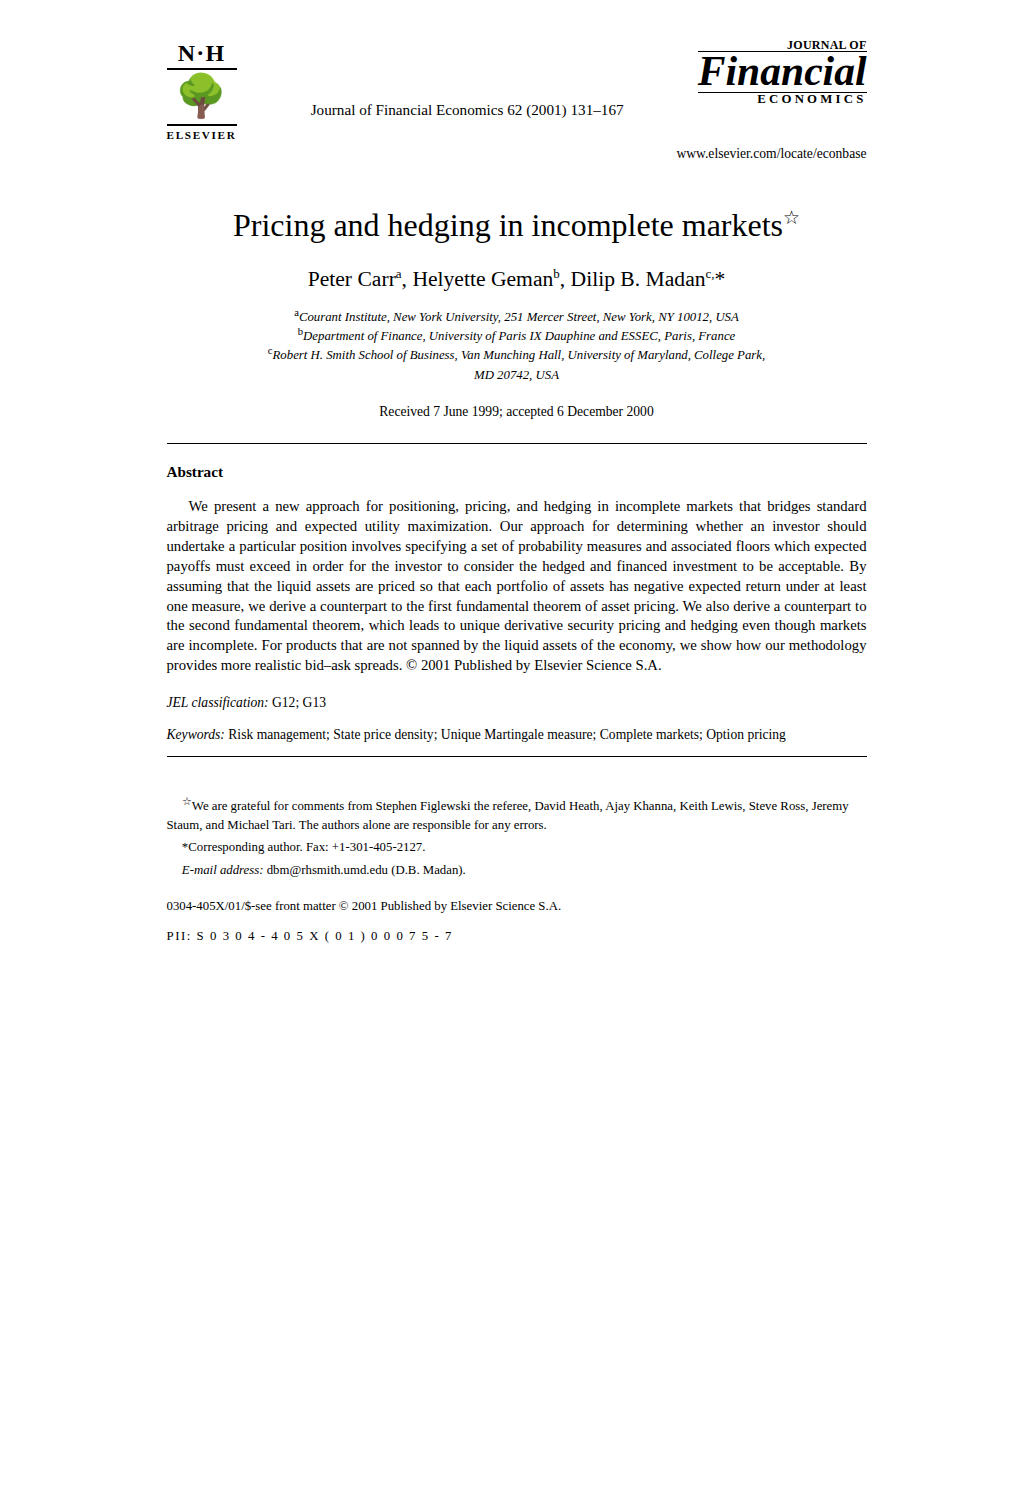N·H 🌳 ELSEVIER
Journal of Financial Economics 62 (2001) 131–167
JOURNAL OF Financial ECONOMICS
www.elsevier.com/locate/econbase
Pricing and hedging in incomplete markets☆
Peter Carra, Helyette Gemanb, Dilip B. Madanc,*
aCourant Institute, New York University, 251 Mercer Street, New York, NY 10012, USA
bDepartment of Finance, University of Paris IX Dauphine and ESSEC, Paris, France
cRobert H. Smith School of Business, Van Munching Hall, University of Maryland, College Park,
MD 20742, USA
Received 7 June 1999; accepted 6 December 2000
Abstract
We present a new approach for positioning, pricing, and hedging in incomplete markets that bridges standard arbitrage pricing and expected utility maximization. Our approach for determining whether an investor should undertake a particular position involves specifying a set of probability measures and associated floors which expected payoffs must exceed in order for the investor to consider the hedged and financed investment to be acceptable. By assuming that the liquid assets are priced so that each portfolio of assets has negative expected return under at least one measure, we derive a counterpart to the first fundamental theorem of asset pricing. We also derive a counterpart to the second fundamental theorem, which leads to unique derivative security pricing and hedging even though markets are incomplete. For products that are not spanned by the liquid assets of the economy, we show how our methodology provides more realistic bid–ask spreads. © 2001 Published by Elsevier Science S.A.
JEL classification: G12; G13
Keywords: Risk management; State price density; Unique Martingale measure; Complete markets; Option pricing
☆We are grateful for comments from Stephen Figlewski the referee, David Heath, Ajay Khanna, Keith Lewis, Steve Ross, Jeremy Staum, and Michael Tari. The authors alone are responsible for any errors.
*Corresponding author. Fax: +1-301-405-2127.
E-mail address: dbm@rhsmith.umd.edu (D.B. Madan).
0304-405X/01/$-see front matter © 2001 Published by Elsevier Science S.A.
PII: S 0 3 0 4 - 4 0 5 X ( 0 1 ) 0 0 0 7 5 - 7